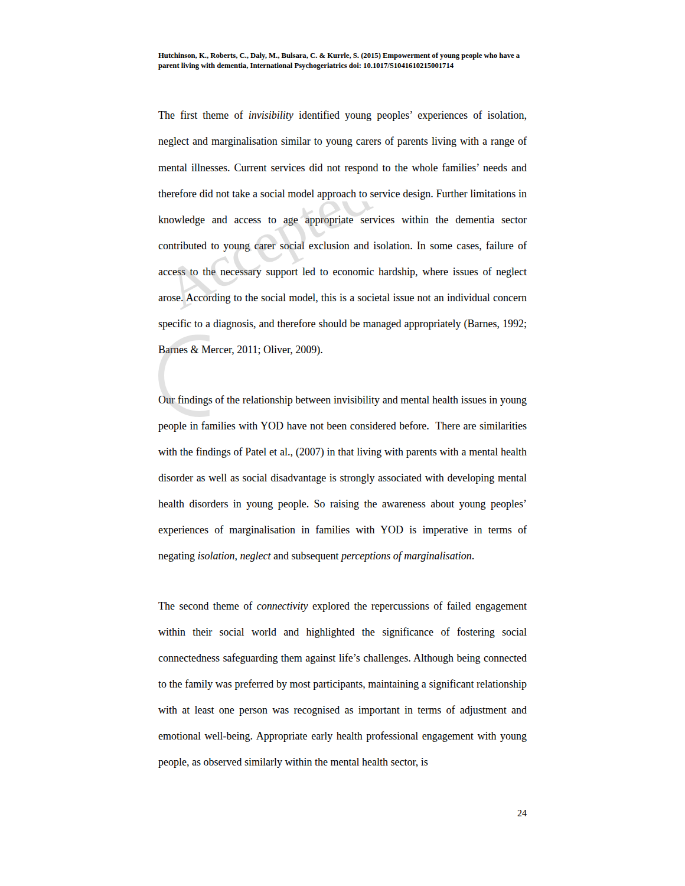Hutchinson, K., Roberts, C., Daly, M., Bulsara, C. & Kurrle, S. (2015) Empowerment of young people who have a parent living with dementia, International Psychogeriatrics doi: 10.1017/S1041610215001714
Accepted manuscript
The first theme of invisibility identified young peoples’ experiences of isolation, neglect and marginalisation similar to young carers of parents living with a range of mental illnesses. Current services did not respond to the whole families’ needs and therefore did not take a social model approach to service design. Further limitations in knowledge and access to age appropriate services within the dementia sector contributed to young carer social exclusion and isolation. In some cases, failure of access to the necessary support led to economic hardship, where issues of neglect arose. According to the social model, this is a societal issue not an individual concern specific to a diagnosis, and therefore should be managed appropriately (Barnes, 1992; Barnes & Mercer, 2011; Oliver, 2009).
Our findings of the relationship between invisibility and mental health issues in young people in families with YOD have not been considered before. There are similarities with the findings of Patel et al., (2007) in that living with parents with a mental health disorder as well as social disadvantage is strongly associated with developing mental health disorders in young people. So raising the awareness about young peoples’ experiences of marginalisation in families with YOD is imperative in terms of negating isolation, neglect and subsequent perceptions of marginalisation.
The second theme of connectivity explored the repercussions of failed engagement within their social world and highlighted the significance of fostering social connectedness safeguarding them against life’s challenges. Although being connected to the family was preferred by most participants, maintaining a significant relationship with at least one person was recognised as important in terms of adjustment and emotional well-being. Appropriate early health professional engagement with young people, as observed similarly within the mental health sector, is
24